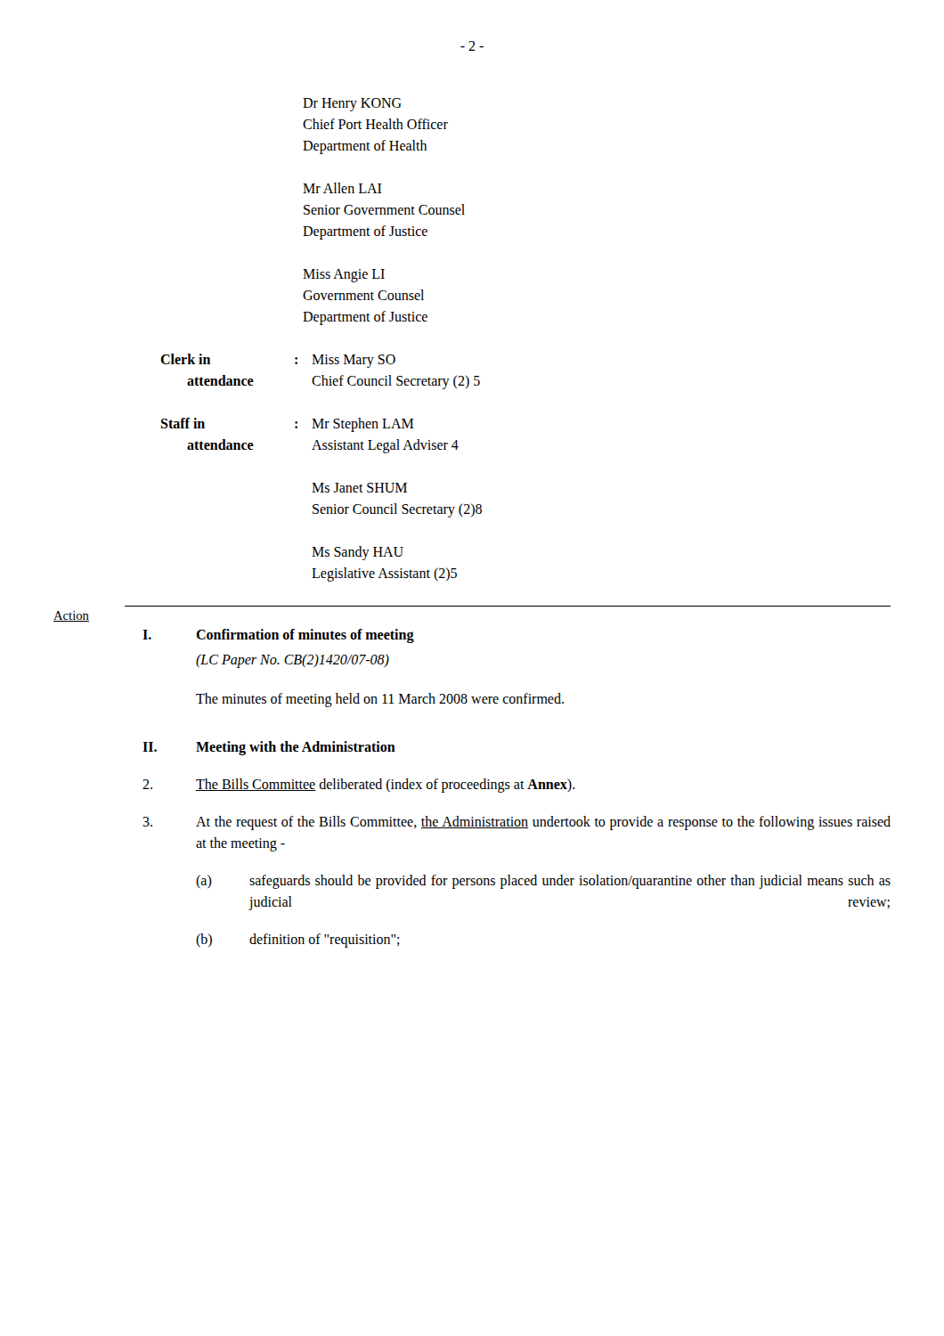- 2 -
Dr Henry KONG
Chief Port Health Officer
Department of Health
Mr Allen LAI
Senior Government Counsel
Department of Justice
Miss Angie LI
Government Counsel
Department of Justice
| Clerk in attendance | : | Miss Mary SO Chief Council Secretary (2) 5 |
| Staff in attendance | : | Mr Stephen LAM Assistant Legal Adviser 4 Ms Janet SHUM Senior Council Secretary (2)8 Ms Sandy HAU Legislative Assistant (2)5 |
Action
I. Confirmation of minutes of meeting
(LC Paper No. CB(2)1420/07-08)
The minutes of meeting held on 11 March 2008 were confirmed.
II. Meeting with the Administration
2. The Bills Committee deliberated (index of proceedings at Annex).
3. At the request of the Bills Committee, the Administration undertook to provide a response to the following issues raised at the meeting -
(a) safeguards should be provided for persons placed under isolation/quarantine other than judicial means such as judicial review;
(b) definition of "requisition";